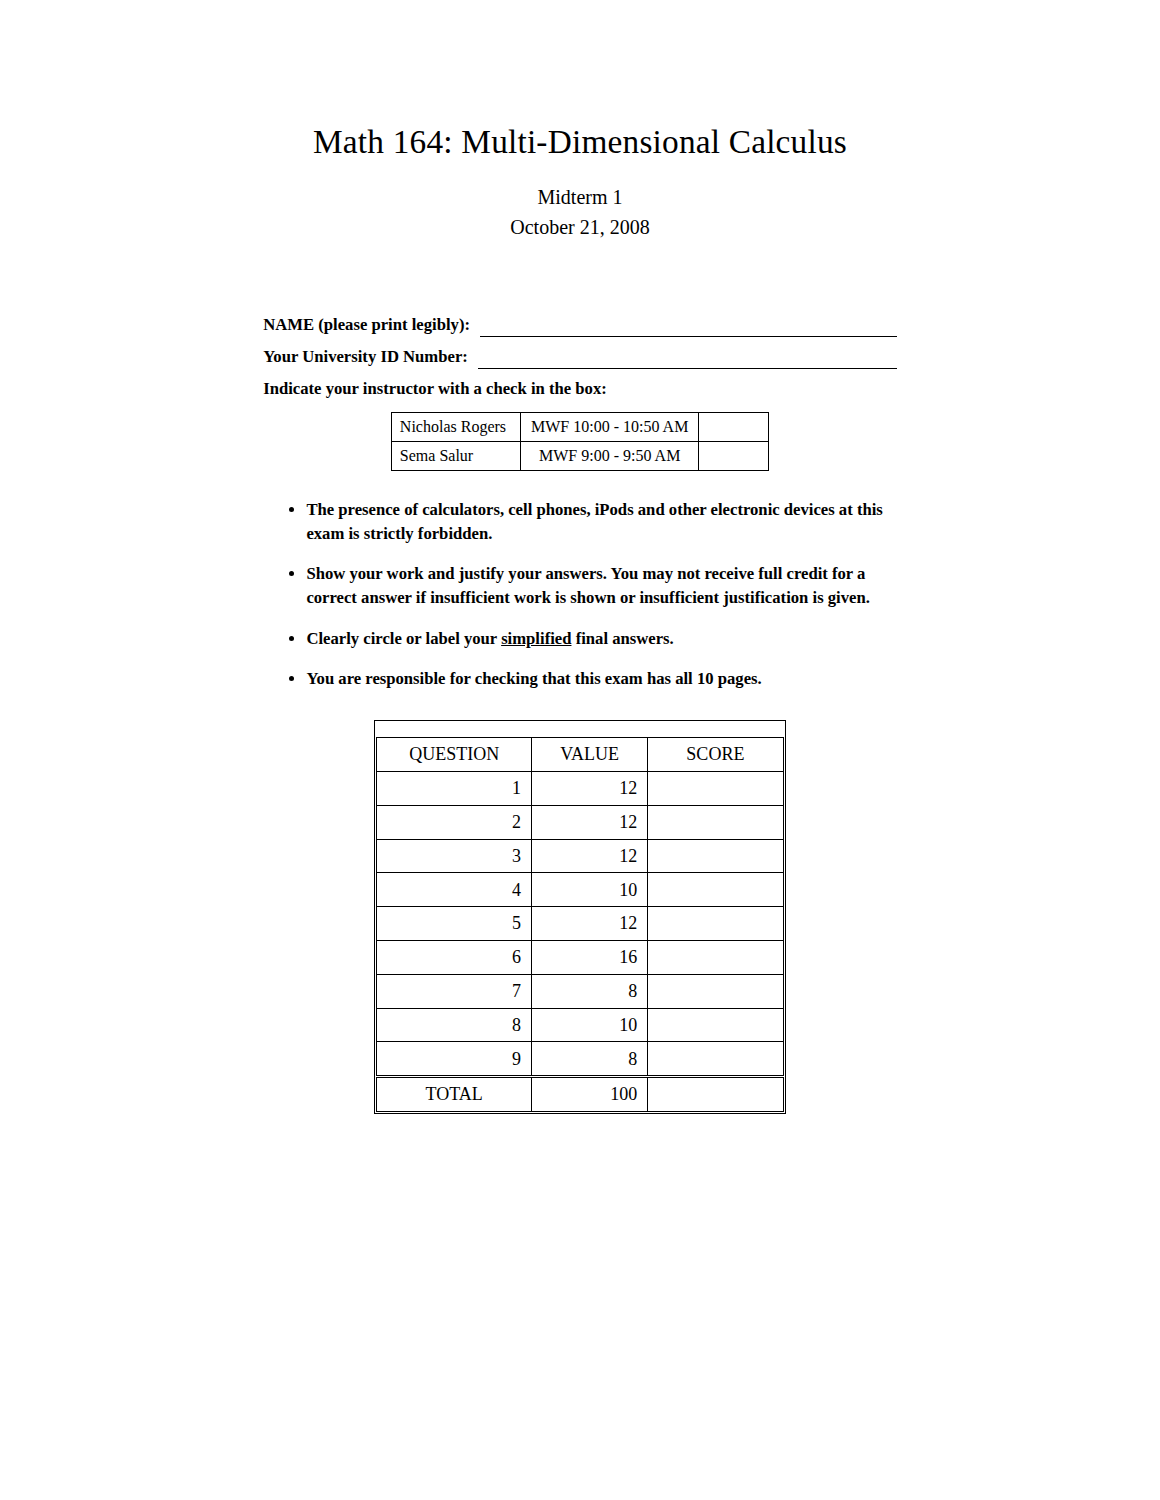Math 164: Multi-Dimensional Calculus
Midterm 1
October 21, 2008
NAME (please print legibly):
Your University ID Number:
Indicate your instructor with a check in the box:
| Nicholas Rogers | MWF 10:00 - 10:50 AM | |
| Sema Salur | MWF 9:00 - 9:50 AM | |
The presence of calculators, cell phones, iPods and other electronic devices at this exam is strictly forbidden.
Show your work and justify your answers. You may not receive full credit for a correct answer if insufficient work is shown or insufficient justification is given.
Clearly circle or label your simplified final answers.
You are responsible for checking that this exam has all 10 pages.
| QUESTION | VALUE | SCORE |
| 1 | 12 | |
| 2 | 12 | |
| 3 | 12 | |
| 4 | 10 | |
| 5 | 12 | |
| 6 | 16 | |
| 7 | 8 | |
| 8 | 10 | |
| 9 | 8 | |
| TOTAL | 100 | |